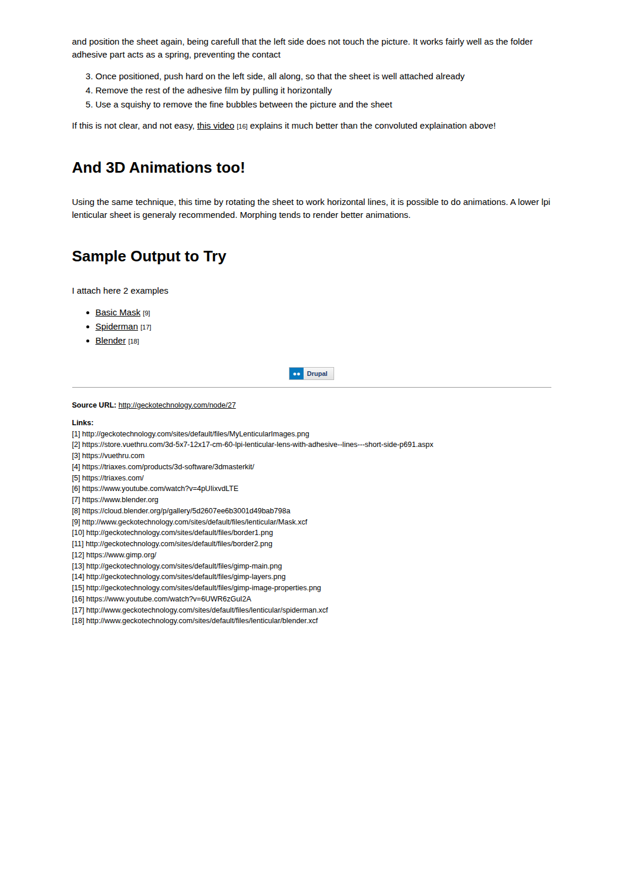and position the sheet again, being carefull that the left side does not touch the picture. It works fairly well as the folder adhesive part acts as a spring, preventing the contact
Once positioned, push hard on the left side, all along, so that the sheet is well attached already
Remove the rest of the adhesive film by pulling it horizontally
Use a squishy to remove the fine bubbles between the picture and the sheet
If this is not clear, and not easy, this video [16] explains it much better than the convoluted explaination above!
And 3D Animations too!
Using the same technique, this time by rotating the sheet to work horizontal lines, it is possible to do animations. A lower lpi lenticular sheet is generaly recommended. Morphing tends to render better animations.
Sample Output to Try
I attach here 2 examples
Basic Mask [9]
Spiderman [17]
Blender [18]
●●Drupal
Source URL: http://geckotechnology.com/node/27
Links:
[1] http://geckotechnology.com/sites/default/files/MyLenticularImages.png
[2] https://store.vuethru.com/3d-5x7-12x17-cm-60-lpi-lenticular-lens-with-adhesive--lines---short-side-p691.aspx
[3] https://vuethru.com
[4] https://triaxes.com/products/3d-software/3dmasterkit/
[5] https://triaxes.com/
[6] https://www.youtube.com/watch?v=4pUIixvdLTE
[7] https://www.blender.org
[8] https://cloud.blender.org/p/gallery/5d2607ee6b3001d49bab798a
[9] http://www.geckotechnology.com/sites/default/files/lenticular/Mask.xcf
[10] http://geckotechnology.com/sites/default/files/border1.png
[11] http://geckotechnology.com/sites/default/files/border2.png
[12] https://www.gimp.org/
[13] http://geckotechnology.com/sites/default/files/gimp-main.png
[14] http://geckotechnology.com/sites/default/files/gimp-layers.png
[15] http://geckotechnology.com/sites/default/files/gimp-image-properties.png
[16] https://www.youtube.com/watch?v=6UWR6zGuI2A
[17] http://www.geckotechnology.com/sites/default/files/lenticular/spiderman.xcf
[18] http://www.geckotechnology.com/sites/default/files/lenticular/blender.xcf